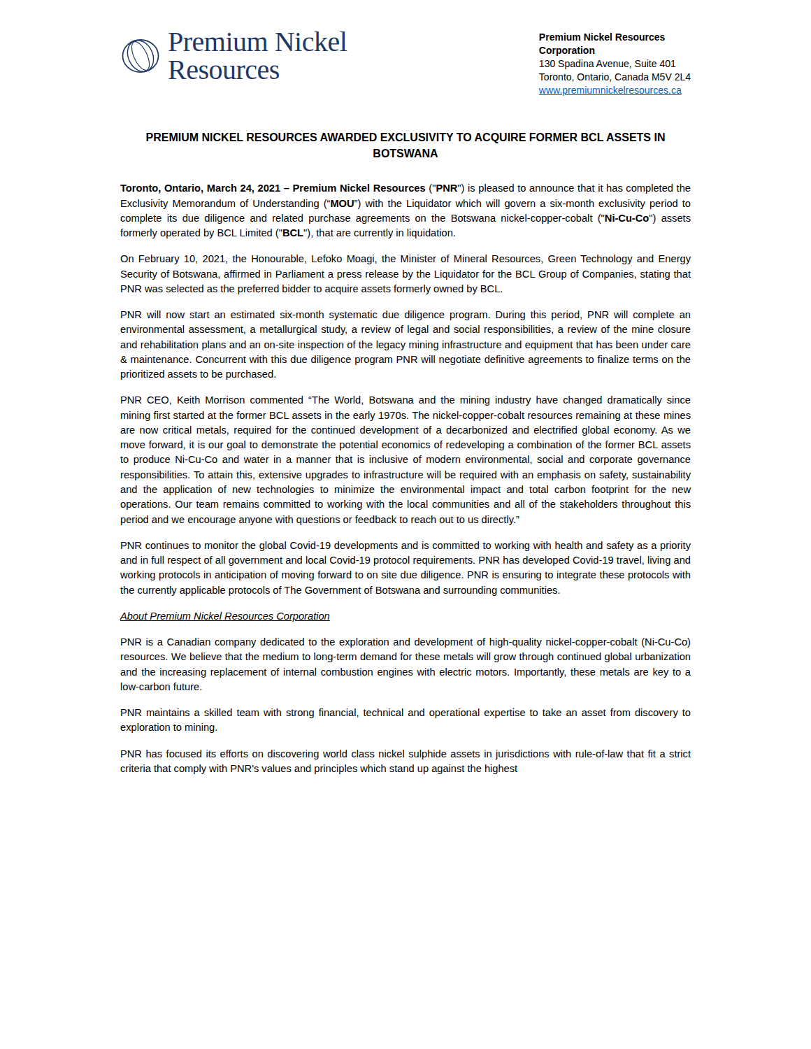Premium Nickel
Resources
Premium Nickel Resources
Corporation
130 Spadina Avenue, Suite 401
Toronto, Ontario, Canada M5V 2L4
www.premiumnickelresources.ca
Premium Nickel Resources Awarded Exclusivity to Acquire Former BCL Assets in Botswana
Toronto, Ontario, March 24, 2021 – Premium Nickel Resources ("PNR") is pleased to announce that it has completed the Exclusivity Memorandum of Understanding (“MOU”) with the Liquidator which will govern a six-month exclusivity period to complete its due diligence and related purchase agreements on the Botswana nickel-copper-cobalt ("Ni-Cu-Co") assets formerly operated by BCL Limited ("BCL"), that are currently in liquidation.
On February 10, 2021, the Honourable, Lefoko Moagi, the Minister of Mineral Resources, Green Technology and Energy Security of Botswana, affirmed in Parliament a press release by the Liquidator for the BCL Group of Companies, stating that PNR was selected as the preferred bidder to acquire assets formerly owned by BCL.
PNR will now start an estimated six-month systematic due diligence program. During this period, PNR will complete an environmental assessment, a metallurgical study, a review of legal and social responsibilities, a review of the mine closure and rehabilitation plans and an on-site inspection of the legacy mining infrastructure and equipment that has been under care & maintenance. Concurrent with this due diligence program PNR will negotiate definitive agreements to finalize terms on the prioritized assets to be purchased.
PNR CEO, Keith Morrison commented “The World, Botswana and the mining industry have changed dramatically since mining first started at the former BCL assets in the early 1970s. The nickel-copper-cobalt resources remaining at these mines are now critical metals, required for the continued development of a decarbonized and electrified global economy. As we move forward, it is our goal to demonstrate the potential economics of redeveloping a combination of the former BCL assets to produce Ni-Cu-Co and water in a manner that is inclusive of modern environmental, social and corporate governance responsibilities. To attain this, extensive upgrades to infrastructure will be required with an emphasis on safety, sustainability and the application of new technologies to minimize the environmental impact and total carbon footprint for the new operations. Our team remains committed to working with the local communities and all of the stakeholders throughout this period and we encourage anyone with questions or feedback to reach out to us directly.”
PNR continues to monitor the global Covid-19 developments and is committed to working with health and safety as a priority and in full respect of all government and local Covid-19 protocol requirements. PNR has developed Covid-19 travel, living and working protocols in anticipation of moving forward to on site due diligence. PNR is ensuring to integrate these protocols with the currently applicable protocols of The Government of Botswana and surrounding communities.
About Premium Nickel Resources Corporation
PNR is a Canadian company dedicated to the exploration and development of high-quality nickel-copper-cobalt (Ni-Cu-Co) resources. We believe that the medium to long-term demand for these metals will grow through continued global urbanization and the increasing replacement of internal combustion engines with electric motors. Importantly, these metals are key to a low-carbon future.
PNR maintains a skilled team with strong financial, technical and operational expertise to take an asset from discovery to exploration to mining.
PNR has focused its efforts on discovering world class nickel sulphide assets in jurisdictions with rule-of-law that fit a strict criteria that comply with PNR's values and principles which stand up against the highest